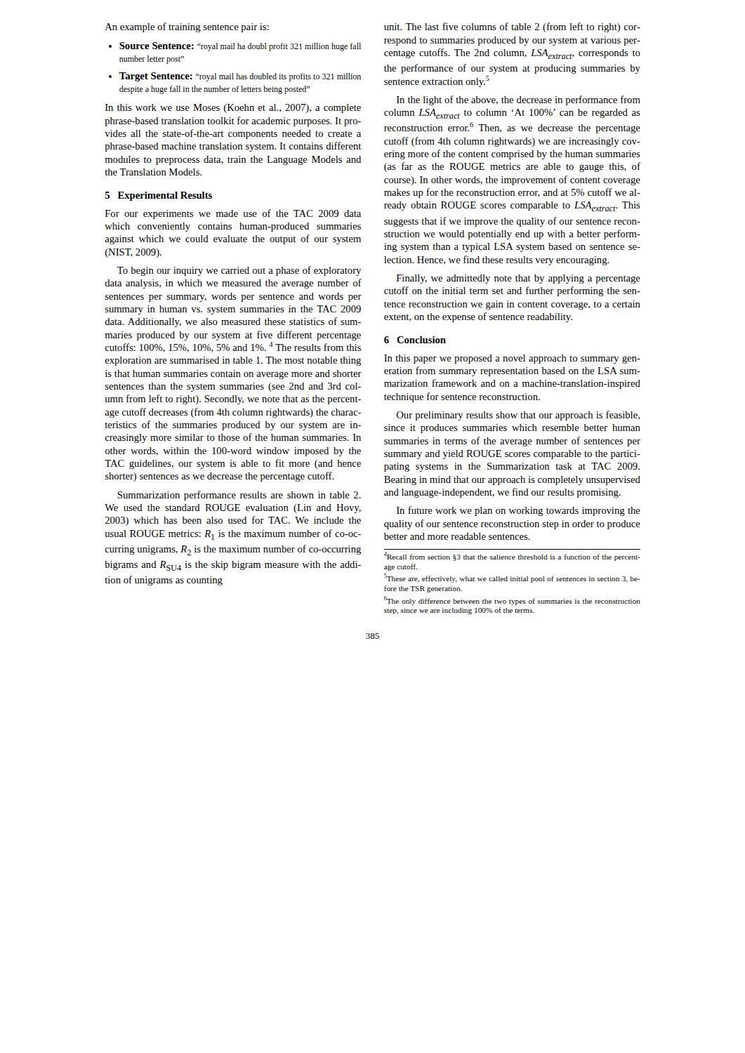An example of training sentence pair is:
Source Sentence: “royal mail ha doubl profit 321 million huge fall number letter post”
Target Sentence: “royal mail has doubled its profits to 321 million despite a huge fall in the number of letters being posted”
In this work we use Moses (Koehn et al., 2007), a complete phrase-based translation toolkit for academic purposes. It provides all the state-of-the-art components needed to create a phrase-based machine translation system. It contains different modules to preprocess data, train the Language Models and the Translation Models.
5 Experimental Results
For our experiments we made use of the TAC 2009 data which conveniently contains human-produced summaries against which we could evaluate the output of our system (NIST, 2009).
To begin our inquiry we carried out a phase of exploratory data analysis, in which we measured the average number of sentences per summary, words per sentence and words per summary in human vs. system summaries in the TAC 2009 data. Additionally, we also measured these statistics of summaries produced by our system at five different percentage cutoffs: 100%, 15%, 10%, 5% and 1%. 4 The results from this exploration are summarised in table 1. The most notable thing is that human summaries contain on average more and shorter sentences than the system summaries (see 2nd and 3rd column from left to right). Secondly, we note that as the percentage cutoff decreases (from 4th column rightwards) the characteristics of the summaries produced by our system are increasingly more similar to those of the human summaries. In other words, within the 100-word window imposed by the TAC guidelines, our system is able to fit more (and hence shorter) sentences as we decrease the percentage cutoff.
Summarization performance results are shown in table 2. We used the standard ROUGE evaluation (Lin and Hovy, 2003) which has been also used for TAC. We include the usual ROUGE metrics: R1 is the maximum number of co-occurring unigrams, R2 is the maximum number of co-occurring bigrams and RSU4 is the skip bigram measure with the addition of unigrams as counting
unit. The last five columns of table 2 (from left to right) correspond to summaries produced by our system at various percentage cutoffs. The 2nd column, LSAextract, corresponds to the performance of our system at producing summaries by sentence extraction only.5
In the light of the above, the decrease in performance from column LSAextract to column ‘At 100%’ can be regarded as reconstruction error.6 Then, as we decrease the percentage cutoff (from 4th column rightwards) we are increasingly covering more of the content comprised by the human summaries (as far as the ROUGE metrics are able to gauge this, of course). In other words, the improvement of content coverage makes up for the reconstruction error, and at 5% cutoff we already obtain ROUGE scores comparable to LSAextract. This suggests that if we improve the quality of our sentence reconstruction we would potentially end up with a better performing system than a typical LSA system based on sentence selection. Hence, we find these results very encouraging.
Finally, we admittedly note that by applying a percentage cutoff on the initial term set and further performing the sentence reconstruction we gain in content coverage, to a certain extent, on the expense of sentence readability.
6 Conclusion
In this paper we proposed a novel approach to summary generation from summary representation based on the LSA summarization framework and on a machine-translation-inspired technique for sentence reconstruction.
Our preliminary results show that our approach is feasible, since it produces summaries which resemble better human summaries in terms of the average number of sentences per summary and yield ROUGE scores comparable to the participating systems in the Summarization task at TAC 2009. Bearing in mind that our approach is completely unsupervised and language-independent, we find our results promising.
In future work we plan on working towards improving the quality of our sentence reconstruction step in order to produce better and more readable sentences.
4Recall from section §3 that the salience threshold is a function of the percentage cutoff.
5These are, effectively, what we called initial pool of sentences in section 3, before the TSR generation.
6The only difference between the two types of summaries is the reconstruction step, since we are including 100% of the terms.
385